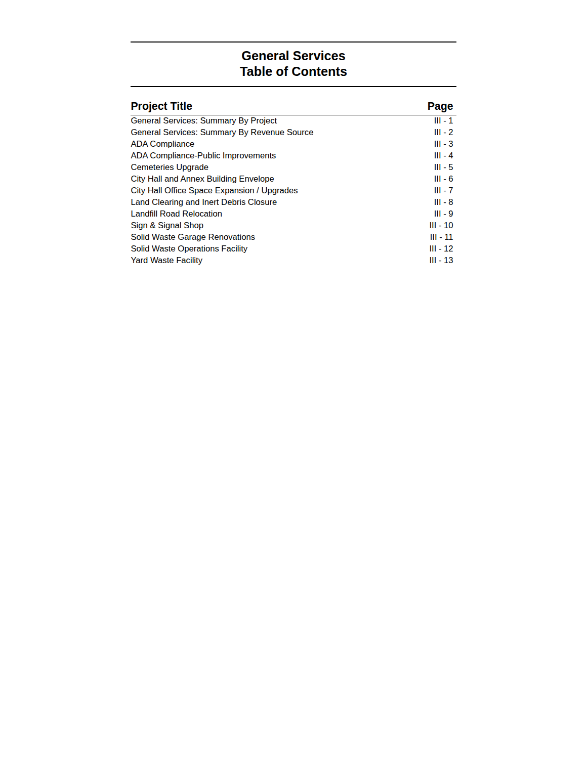General Services
Table of Contents
| Project Title | Page |
| --- | --- |
| General Services: Summary By Project | III - 1 |
| General Services: Summary By Revenue Source | III - 2 |
| ADA Compliance | III - 3 |
| ADA Compliance-Public Improvements | III - 4 |
| Cemeteries Upgrade | III - 5 |
| City Hall and Annex Building Envelope | III - 6 |
| City Hall Office Space Expansion / Upgrades | III - 7 |
| Land Clearing and Inert Debris Closure | III - 8 |
| Landfill Road Relocation | III - 9 |
| Sign & Signal Shop | III - 10 |
| Solid Waste Garage Renovations | III - 11 |
| Solid Waste Operations Facility | III - 12 |
| Yard Waste Facility | III - 13 |